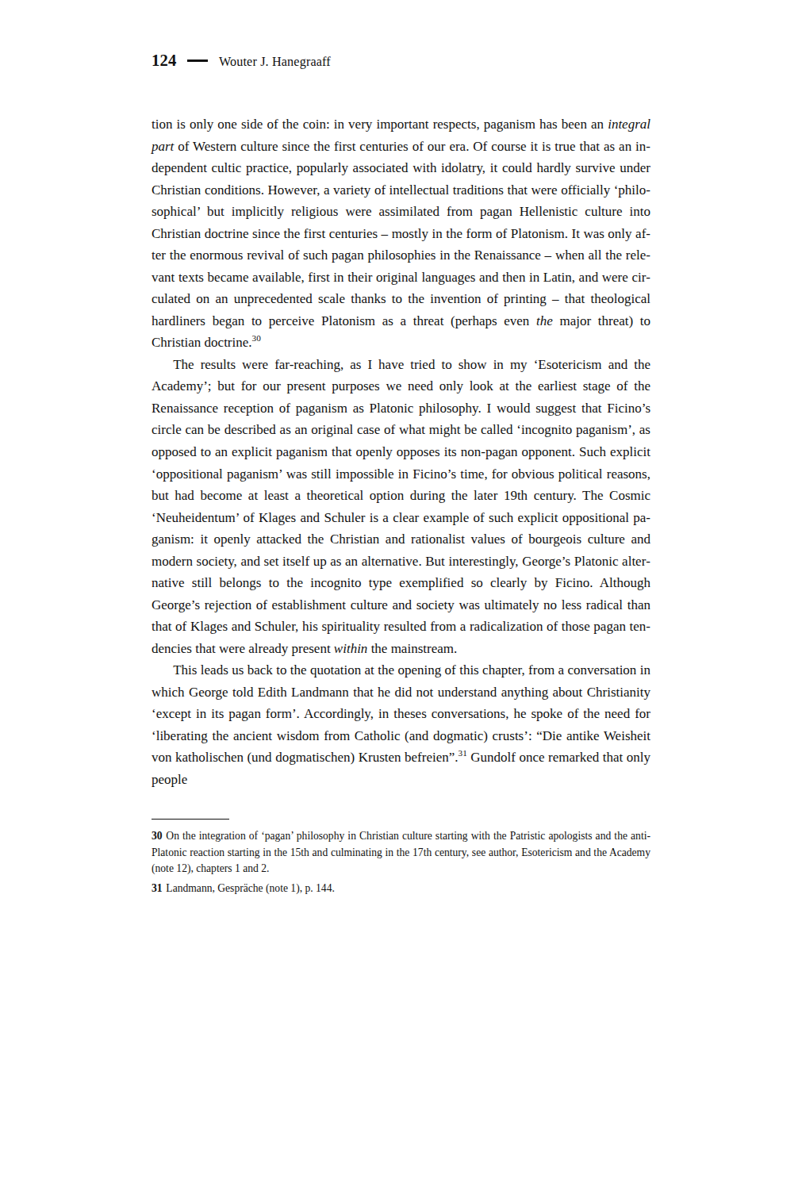124 Wouter J. Hanegraaff
tion is only one side of the coin: in very important respects, paganism has been an integral part of Western culture since the first centuries of our era. Of course it is true that as an independent cultic practice, popularly associated with idolatry, it could hardly survive under Christian conditions. However, a variety of intellectual traditions that were officially ‘philosophical’ but implicitly religious were assimilated from pagan Hellenistic culture into Christian doctrine since the first centuries – mostly in the form of Platonism. It was only after the enormous revival of such pagan philosophies in the Renaissance – when all the relevant texts became available, first in their original languages and then in Latin, and were circulated on an unprecedented scale thanks to the invention of printing – that theological hardliners began to perceive Platonism as a threat (perhaps even the major threat) to Christian doctrine.30
The results were far-reaching, as I have tried to show in my ‘Esotericism and the Academy’; but for our present purposes we need only look at the earliest stage of the Renaissance reception of paganism as Platonic philosophy. I would suggest that Ficino’s circle can be described as an original case of what might be called ‘incognito paganism’, as opposed to an explicit paganism that openly opposes its non-pagan opponent. Such explicit ‘oppositional paganism’ was still impossible in Ficino’s time, for obvious political reasons, but had become at least a theoretical option during the later 19th century. The Cosmic ‘Neuheidentum’ of Klages and Schuler is a clear example of such explicit oppositional paganism: it openly attacked the Christian and rationalist values of bourgeois culture and modern society, and set itself up as an alternative. But interestingly, George’s Platonic alternative still belongs to the incognito type exemplified so clearly by Ficino. Although George’s rejection of establishment culture and society was ultimately no less radical than that of Klages and Schuler, his spirituality resulted from a radicalization of those pagan tendencies that were already present within the mainstream.
This leads us back to the quotation at the opening of this chapter, from a conversation in which George told Edith Landmann that he did not understand anything about Christianity ‘except in its pagan form’. Accordingly, in theses conversations, he spoke of the need for ‘liberating the ancient wisdom from Catholic (and dogmatic) crusts’: “Die antike Weisheit von katholischen (und dogmatischen) Krusten befreien”.31 Gundolf once remarked that only people
30 On the integration of ‘pagan’ philosophy in Christian culture starting with the Patristic apologists and the anti-Platonic reaction starting in the 15th and culminating in the 17th century, see author, Esotericism and the Academy (note 12), chapters 1 and 2.
31 Landmann, Gespräche (note 1), p. 144.